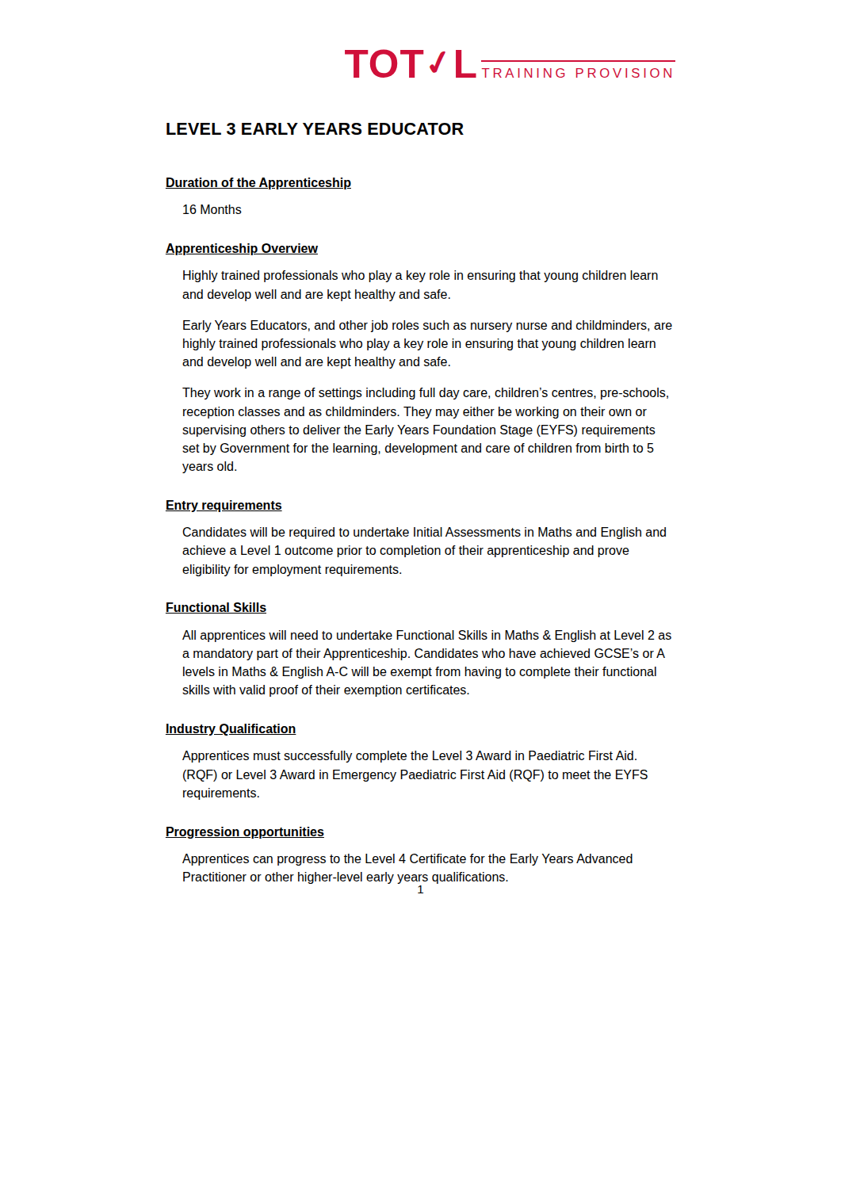TOT✓L
TRAINING PROVISION
LEVEL 3 EARLY YEARS EDUCATOR
Duration of the Apprenticeship
16 Months
Apprenticeship Overview
Highly trained professionals who play a key role in ensuring that young children learn and develop well and are kept healthy and safe.
Early Years Educators, and other job roles such as nursery nurse and childminders, are highly trained professionals who play a key role in ensuring that young children learn and develop well and are kept healthy and safe.
They work in a range of settings including full day care, children’s centres, pre-schools, reception classes and as childminders. They may either be working on their own or supervising others to deliver the Early Years Foundation Stage (EYFS) requirements set by Government for the learning, development and care of children from birth to 5 years old.
Entry requirements
Candidates will be required to undertake Initial Assessments in Maths and English and achieve a Level 1 outcome prior to completion of their apprenticeship and prove eligibility for employment requirements.
Functional Skills
All apprentices will need to undertake Functional Skills in Maths & English at Level 2 as a mandatory part of their Apprenticeship. Candidates who have achieved GCSE’s or A levels in Maths & English A-C will be exempt from having to complete their functional skills with valid proof of their exemption certificates.
Industry Qualification
Apprentices must successfully complete the Level 3 Award in Paediatric First Aid. (RQF) or Level 3 Award in Emergency Paediatric First Aid (RQF) to meet the EYFS requirements.
Progression opportunities
Apprentices can progress to the Level 4 Certificate for the Early Years Advanced Practitioner or other higher-level early years qualifications.
1